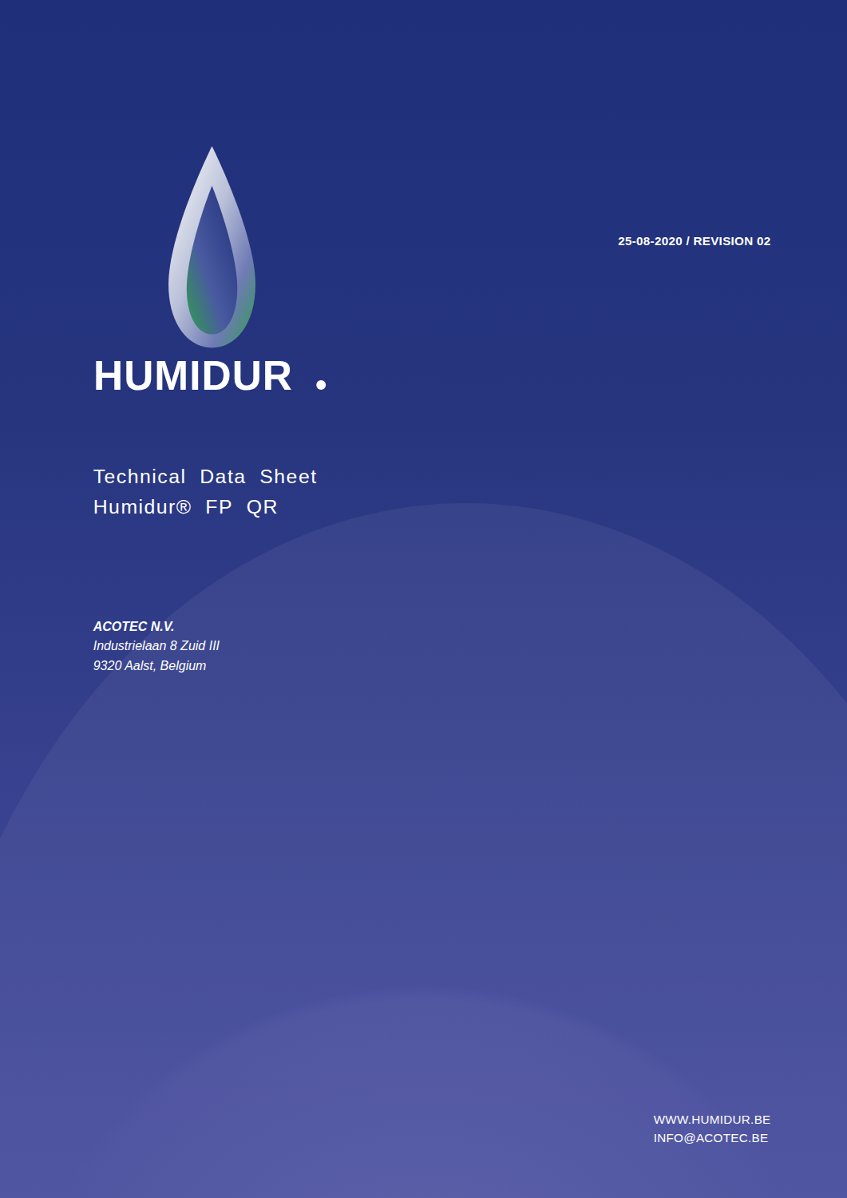25-08-2020 / REVISION 02
HUMIDUR
Technical Data Sheet
Humidur® FP QR
ACOTEC N.V.
Industrielaan 8 Zuid III
9320 Aalst, Belgium
WWW.HUMIDUR.BE
INFO@ACOTEC.BE